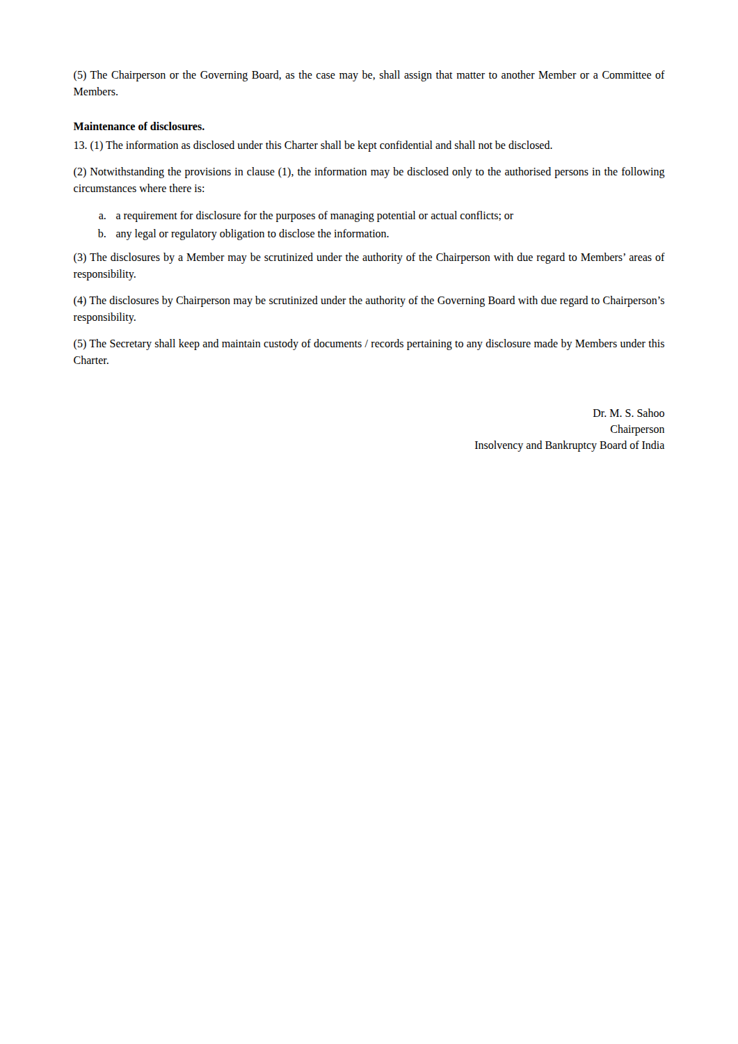(5) The Chairperson or the Governing Board, as the case may be, shall assign that matter to another Member or a Committee of Members.
Maintenance of disclosures.
13. (1) The information as disclosed under this Charter shall be kept confidential and shall not be disclosed.
(2) Notwithstanding the provisions in clause (1), the information may be disclosed only to the authorised persons in the following circumstances where there is:
a requirement for disclosure for the purposes of managing potential or actual conflicts; or
any legal or regulatory obligation to disclose the information.
(3) The disclosures by a Member may be scrutinized under the authority of the Chairperson with due regard to Members’ areas of responsibility.
(4) The disclosures by Chairperson may be scrutinized under the authority of the Governing Board with due regard to Chairperson’s responsibility.
(5) The Secretary shall keep and maintain custody of documents / records pertaining to any disclosure made by Members under this Charter.
Dr. M. S. Sahoo
Chairperson
Insolvency and Bankruptcy Board of India